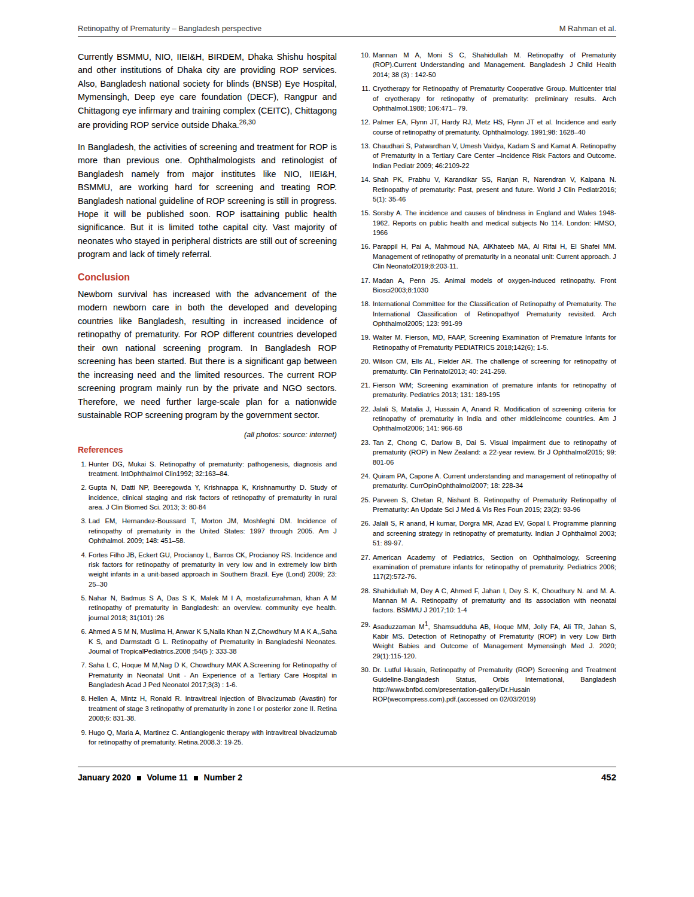Retinopathy of Prematurity – Bangladesh perspective
M Rahman et al.
Currently BSMMU, NIO, IIEI&H, BIRDEM, Dhaka Shishu hospital and other institutions of Dhaka city are providing ROP services. Also, Bangladesh national society for blinds (BNSB) Eye Hospital, Mymensingh, Deep eye care foundation (DECF), Rangpur and Chittagong eye infirmary and training complex (CEITC), Chittagong are providing ROP service outside Dhaka.26,30
In Bangladesh, the activities of screening and treatment for ROP is more than previous one. Ophthalmologists and retinologist of Bangladesh namely from major institutes like NIO, IIEI&H, BSMMU, are working hard for screening and treating ROP. Bangladesh national guideline of ROP screening is still in progress. Hope it will be published soon. ROP isattaining public health significance. But it is limited tothe capital city. Vast majority of neonates who stayed in peripheral districts are still out of screening program and lack of timely referral.
Conclusion
Newborn survival has increased with the advancement of the modern newborn care in both the developed and developing countries like Bangladesh, resulting in increased incidence of retinopathy of prematurity. For ROP different countries developed their own national screening program. In Bangladesh ROP screening has been started. But there is a significant gap between the increasing need and the limited resources. The current ROP screening program mainly run by the private and NGO sectors. Therefore, we need further large-scale plan for a nationwide sustainable ROP screening program by the government sector.
(all photos: source: internet)
References
Hunter DG, Mukai S. Retinopathy of prematurity: pathogenesis, diagnosis and treatment. IntOphthalmol Clin1992; 32:163–84.
Gupta N, Datti NP, Beeregowda Y, Krishnappa K, Krishnamurthy D. Study of incidence, clinical staging and risk factors of retinopathy of prematurity in rural area. J Clin Biomed Sci. 2013; 3: 80-84
Lad EM, Hernandez-Boussard T, Morton JM, Moshfeghi DM. Incidence of retinopathy of prematurity in the United States: 1997 through 2005. Am J Ophthalmol. 2009; 148: 451–58.
Fortes Filho JB, Eckert GU, Procianoy L, Barros CK, Procianoy RS. Incidence and risk factors for retinopathy of prematurity in very low and in extremely low birth weight infants in a unit-based approach in Southern Brazil. Eye (Lond) 2009; 23: 25–30
Nahar N, Badmus S A, Das S K, Malek M I A, mostafizurrahman, khan A M retinopathy of prematurity in Bangladesh: an overview. community eye health. journal 2018; 31(101) :26
Ahmed A S M N, Muslima H, Anwar K S,Naila Khan N Z,Chowdhury M A K A,,Saha K S, and Darmstadt G L. Retinopathy of Prematurity in Bangladeshi Neonates. Journal of TropicalPediatrics.2008 ;54(5 ): 333-38
Saha L C, Hoque M M,Nag D K, Chowdhury MAK A.Screening for Retinopathy of Prematurity in Neonatal Unit - An Experience of a Tertiary Care Hospital in Bangladesh Acad J Ped Neonatol 2017;3(3) : 1-6.
Hellen A, Mintz H, Ronald R. Intravitreal injection of Bivacizumab (Avastin) for treatment of stage 3 retinopathy of prematurity in zone I or posterior zone II. Retina 2008;6: 831-38.
Hugo Q, Maria A, Martinez C. Antiangiogenic therapy with intravitreal bivacizumab for retinopathy of prematurity. Retina.2008.3: 19-25.
Mannan M A, Moni S C, Shahidullah M. Retinopathy of Prematurity (ROP).Current Understanding and Management. Bangladesh J Child Health 2014; 38 (3) : 142-50
Cryotherapy for Retinopathy of Prematurity Cooperative Group. Multicenter trial of cryotherapy for retinopathy of prematurity: preliminary results. Arch Ophthalmol.1988; 106:471– 79.
Palmer EA, Flynn JT, Hardy RJ, Metz HS, Flynn JT et al. Incidence and early course of retinopathy of prematurity. Ophthalmology. 1991;98: 1628–40
Chaudhari S, Patwardhan V, Umesh Vaidya, Kadam S and Kamat A. Retinopathy of Prematurity in a Tertiary Care Center –Incidence Risk Factors and Outcome. Indian Pediatr 2009; 46:2109-22
Shah PK, Prabhu V, Karandikar SS, Ranjan R, Narendran V, Kalpana N. Retinopathy of prematurity: Past, present and future. World J Clin Pediatr2016; 5(1): 35-46
Sorsby A. The incidence and causes of blindness in England and Wales 1948-1962. Reports on public health and medical subjects No 114. London: HMSO, 1966
Parappil H, Pai A, Mahmoud NA, AlKhateeb MA, Al Rifai H, El Shafei MM. Management of retinopathy of prematurity in a neonatal unit: Current approach. J Clin Neonatol2019;8:203-11.
Madan A, Penn JS. Animal models of oxygen-induced retinopathy. Front Biosci2003;8:1030
International Committee for the Classification of Retinopathy of Prematurity. The International Classification of Retinopathyof Prematurity revisited. Arch Ophthalmol2005; 123: 991-99
Walter M. Fierson, MD, FAAP, Screening Examination of Premature Infants for Retinopathy of Prematurity PEDIATRICS 2018;142(6); 1-5.
Wilson CM, Ells AL, Fielder AR. The challenge of screening for retinopathy of prematurity. Clin Perinatol2013; 40: 241-259.
Fierson WM; Screening examination of premature infants for retinopathy of prematurity. Pediatrics 2013; 131: 189-195
Jalali S, Matalia J, Hussain A, Anand R. Modification of screening criteria for retinopathy of prematurity in India and other middleincome countries. Am J Ophthalmol2006; 141: 966-68
Tan Z, Chong C, Darlow B, Dai S. Visual impairment due to retinopathy of prematurity (ROP) in New Zealand: a 22-year review. Br J Ophthalmol2015; 99: 801-06
Quiram PA, Capone A. Current understanding and management of retinopathy of prematurity. CurrOpinOphthalmol2007; 18: 228-34
Parveen S, Chetan R, Nishant B. Retinopathy of Prematurity Retinopathy of Prematurity: An Update Sci J Med & Vis Res Foun 2015; 23(2): 93-96
Jalali S, R anand, H kumar, Dorgra MR, Azad EV, Gopal l. Programme planning and screening strategy in retinopathy of prematurity. Indian J Ophthalmol 2003; 51: 89-97.
American Academy of Pediatrics, Section on Ophthalmology, Screening examination of premature infants for retinopathy of prematurity. Pediatrics 2006; 117(2):572-76.
Shahidullah M, Dey A C, Ahmed F, Jahan I, Dey S. K, Choudhury N. and M. A. Mannan M A. Retinopathy of prematurity and its association with neonatal factors. BSMMU J 2017;10: 1-4
Asaduzzaman M1, Shamsudduha AB, Hoque MM, Jolly FA, Ali TR, Jahan S, Kabir MS. Detection of Retinopathy of Prematurity (ROP) in very Low Birth Weight Babies and Outcome of Management Mymensingh Med J. 2020; 29(1):115-120.
Dr. Lutful Husain, Retinopathy of Prematurity (ROP) Screening and Treatment Guideline-Bangladesh Status, Orbis International, Bangladesh http://www.bnfbd.com/presentation-gallery/Dr.Husain ROP(wecompress.com).pdf.(accessed on 02/03/2019)
January 2020 Volume 11 Number 2
452